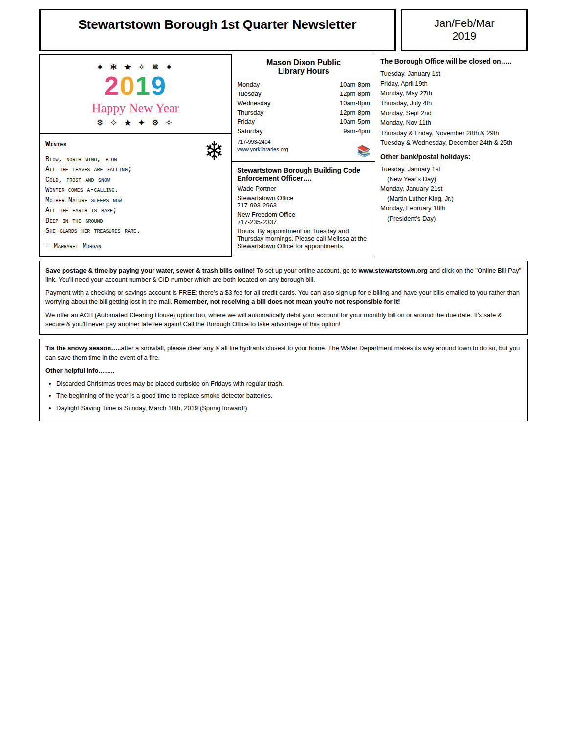Stewartstown Borough 1st Quarter Newsletter
Jan/Feb/Mar
2019
✦ ❄ ★ ✧ ❅ ✦
2019
Happy New Year
❄ ✧ ★ ✦ ❅ ✧
❄
Winter
Blow, north wind, blow
All the leaves are falling;
Cold, frost and snow
Winter comes a-calling.
Mother Nature sleeps now
All the earth is bare;
Deep in the ground
She guards her treasures rare.
- Margaret Morgan
Mason Dixon Public
Library Hours
| Monday | 10am-8pm |
| Tuesday | 12pm-8pm |
| Wednesday | 10am-8pm |
| Thursday | 12pm-8pm |
| Friday | 10am-5pm |
| Saturday | 9am-4pm |
717-993-2404
www.yorklibraries.org
📚
Stewartstown Borough Building Code Enforcement Officer….
Wade Portner
Stewartstown Office
717-993-2963
New Freedom Office
717-235-2337
Hours: By appointment on Tuesday and Thursday mornings. Please call Melissa at the Stewartstown Office for appointments.
The Borough Office will be closed on…..
Tuesday, January 1st
Friday, April 19th
Monday, May 27th
Thursday, July 4th
Monday, Sept 2nd
Monday, Nov 11th
Thursday & Friday, November 28th & 29th
Tuesday & Wednesday, December 24th & 25th
Other bank/postal holidays:
Tuesday, January 1st
(New Year's Day)
Monday, January 21st
(Martin Luther King, Jr.)
Monday, February 18th
(President's Day)
Save postage & time by paying your water, sewer & trash bills online! To set up your online account, go to www.stewartstown.org and click on the "Online Bill Pay" link. You'll need your account number & CID number which are both located on any borough bill.
Payment with a checking or savings account is FREE; there's a $3 fee for all credit cards. You can also sign up for e-billing and have your bills emailed to you rather than worrying about the bill getting lost in the mail. Remember, not receiving a bill does not mean you're not responsible for it!
We offer an ACH (Automated Clearing House) option too, where we will automatically debit your account for your monthly bill on or around the due date. It's safe & secure & you'll never pay another late fee again! Call the Borough Office to take advantage of this option!
Tis the snowy season….. after a snowfall, please clear any & all fire hydrants closest to your home. The Water Department makes its way around town to do so, but you can save them time in the event of a fire.
Other helpful info……..
Discarded Christmas trees may be placed curbside on Fridays with regular trash.
The beginning of the year is a good time to replace smoke detector batteries.
Daylight Saving Time is Sunday, March 10th, 2019 (Spring forward!)